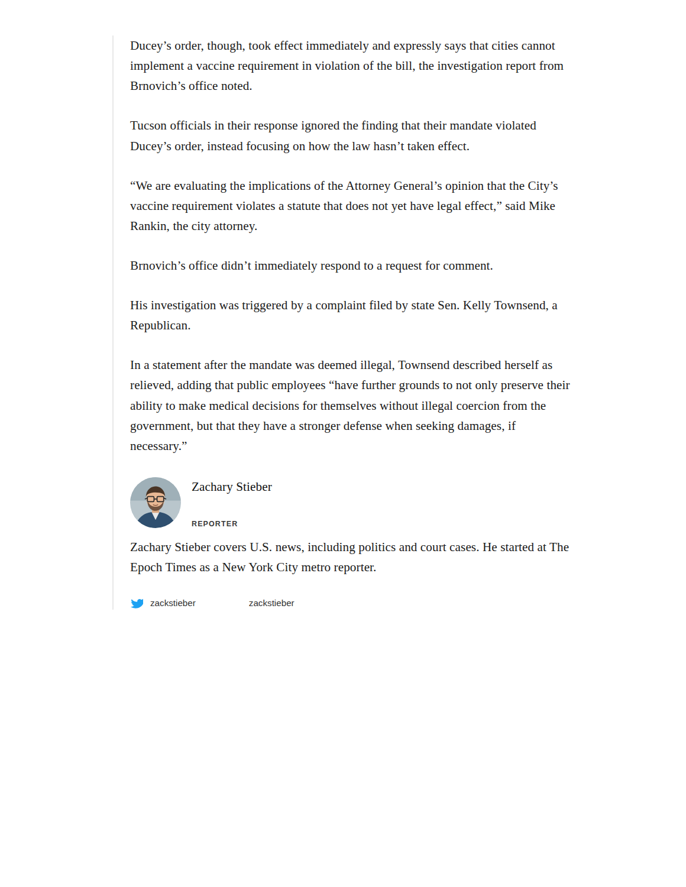Ducey’s order, though, took effect immediately and expressly says that cities cannot implement a vaccine requirement in violation of the bill, the investigation report from Brnovich’s office noted.
Tucson officials in their response ignored the finding that their mandate violated Ducey’s order, instead focusing on how the law hasn’t taken effect.
“We are evaluating the implications of the Attorney General’s opinion that the City’s vaccine requirement violates a statute that does not yet have legal effect,” said Mike Rankin, the city attorney.
Brnovich’s office didn’t immediately respond to a request for comment.
His investigation was triggered by a complaint filed by state Sen. Kelly Townsend, a Republican.
In a statement after the mandate was deemed illegal, Townsend described herself as relieved, adding that public employees “have further grounds to not only preserve their ability to make medical decisions for themselves without illegal coercion from the government, but that they have a stronger defense when seeking damages, if necessary.”
Zachary Stieber
REPORTER
Zachary Stieber covers U.S. news, including politics and court cases. He started at The Epoch Times as a New York City metro reporter.
zackstieber
zackstieber